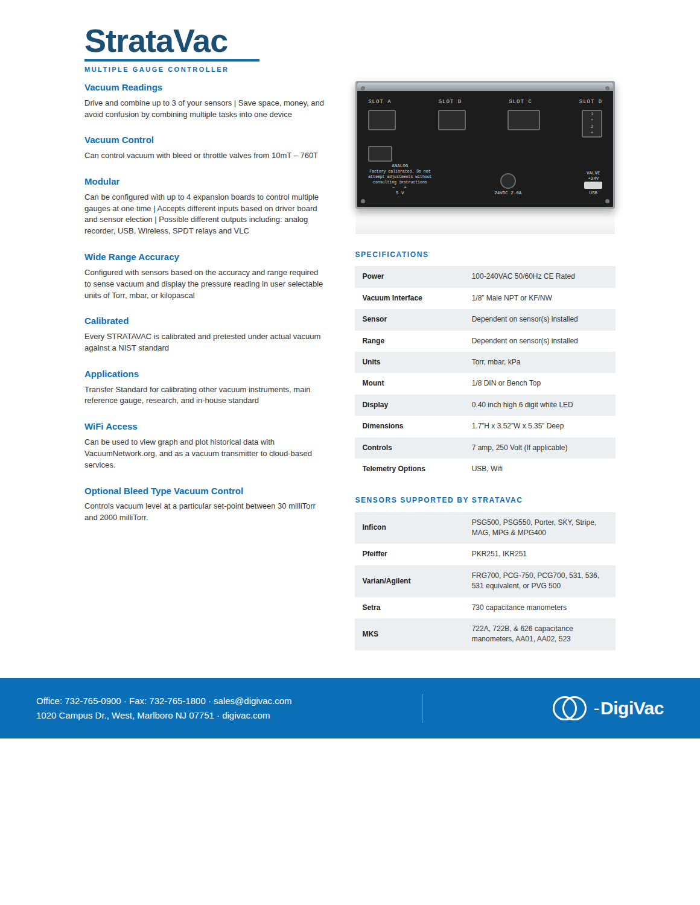Strata Vac
Multiple Gauge Controller
Vacuum Readings
Drive and combine up to 3 of your sensors | Save space, money, and avoid confusion by combining multiple tasks into one device
Vacuum Control
Can control vacuum with bleed or throttle valves from 10mT – 760T
Modular
Can be configured with up to 4 expansion boards to control multiple gauges at one time | Accepts different inputs based on driver board and sensor election | Possible different outputs including: analog recorder, USB, Wireless, SPDT relays and VLC
Wide Range Accuracy
Configured with sensors based on the accuracy and range required to sense vacuum and display the pressure reading in user selectable units of Torr, mbar, or kilopascal
Calibrated
Every STRATAVAC is calibrated and pretested under actual vacuum against a NIST standard
Applications
Transfer Standard for calibrating other vacuum instruments, main reference gauge, research, and in-house standard
WiFi Access
Can be used to view graph and plot historical data with VacuumNetwork.org, and as a vacuum transmitter to cloud-based services.
Optional Bleed Type Vacuum Control
Controls vacuum level at a particular set-point between 30 milliTorr and 2000 milliTorr.
SLOT A SLOT B SLOT C SLOT D
1
+ 2
+
ANALOG
Factory calibrated. Do not
attempt adjustments without
consulting instructions
− +
5 V
24VDC 2.0A
VALVE
+24V
USB
Specifications
| Power | 100-240VAC 50/60Hz CE Rated |
| Vacuum Interface | 1/8” Male NPT or KF/NW |
| Sensor | Dependent on sensor(s) installed |
| Range | Dependent on sensor(s) installed |
| Units | Torr, mbar, kPa |
| Mount | 1/8 DIN or Bench Top |
| Display | 0.40 inch high 6 digit white LED |
| Dimensions | 1.7”H x 3.52”W x 5.35” Deep |
| Controls | 7 amp, 250 Volt (If applicable) |
| Telemetry Options | USB, Wifi |
Sensors Supported by StrataVac
| Inficon | PSG500, PSG550, Porter, SKY, Stripe, MAG, MPG & MPG400 |
| Pfeiffer | PKR251, IKR251 |
| Varian/Agilent | FRG700, PCG-750, PCG700, 531, 536, 531 equivalent, or PVG 500 |
| Setra | 730 capacitance manometers |
| MKS | 722A, 722B, & 626 capacitance manometers, AA01, AA02, 523 |
Office: 732-765-0900 · Fax: 732-765-1800 · sales@digivac.com
1020 Campus Dr., West, Marlboro NJ 07751 · digivac.com
-DigiVac